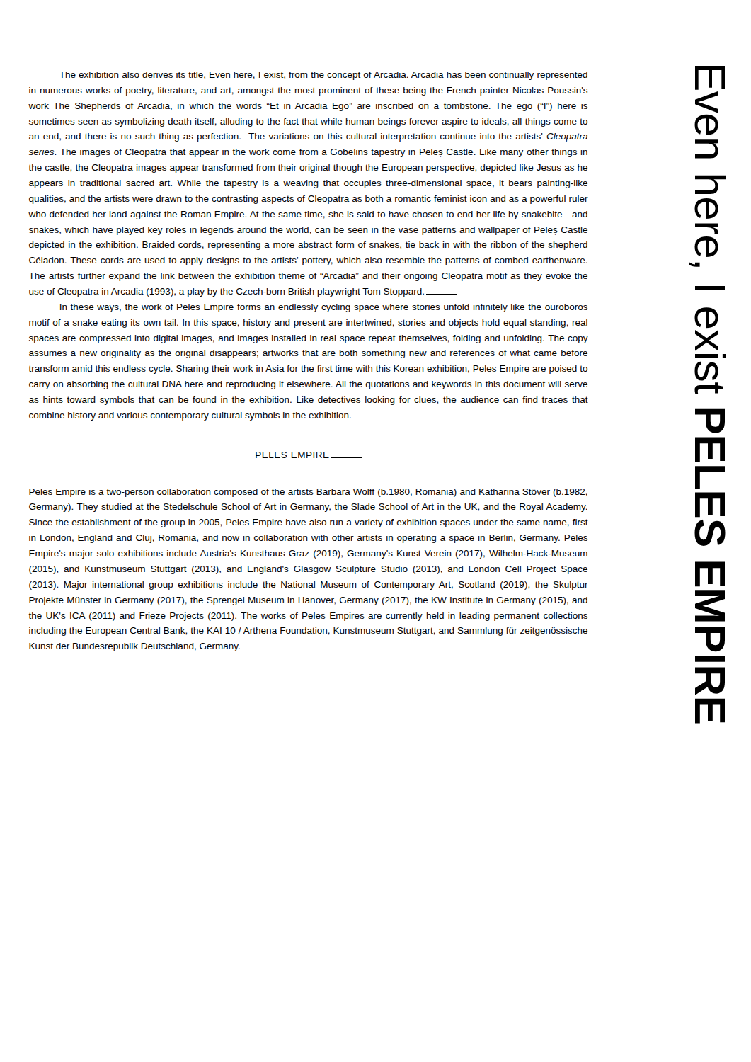Even here, I exist PELES EMPIRE
The exhibition also derives its title, Even here, I exist, from the concept of Arcadia. Arcadia has been continually represented in numerous works of poetry, literature, and art, amongst the most prominent of these being the French painter Nicolas Poussin's work The Shepherds of Arcadia, in which the words “Et in Arcadia Ego” are inscribed on a tombstone. The ego (“I”) here is sometimes seen as symbolizing death itself, alluding to the fact that while human beings forever aspire to ideals, all things come to an end, and there is no such thing as perfection. The variations on this cultural interpretation continue into the artists' Cleopatra series. The images of Cleopatra that appear in the work come from a Gobelins tapestry in Peleș Castle. Like many other things in the castle, the Cleopatra images appear transformed from their original though the European perspective, depicted like Jesus as he appears in traditional sacred art. While the tapestry is a weaving that occupies three-dimensional space, it bears painting-like qualities, and the artists were drawn to the contrasting aspects of Cleopatra as both a romantic feminist icon and as a powerful ruler who defended her land against the Roman Empire. At the same time, she is said to have chosen to end her life by snakebite—and snakes, which have played key roles in legends around the world, can be seen in the vase patterns and wallpaper of Peleș Castle depicted in the exhibition. Braided cords, representing a more abstract form of snakes, tie back in with the ribbon of the shepherd Céladon. These cords are used to apply designs to the artists' pottery, which also resemble the patterns of combed earthenware. The artists further expand the link between the exhibition theme of “Arcadia” and their ongoing Cleopatra motif as they evoke the use of Cleopatra in Arcadia (1993), a play by the Czech-born British playwright Tom Stoppard.
In these ways, the work of Peles Empire forms an endlessly cycling space where stories unfold infinitely like the ouroboros motif of a snake eating its own tail. In this space, history and present are intertwined, stories and objects hold equal standing, real spaces are compressed into digital images, and images installed in real space repeat themselves, folding and unfolding. The copy assumes a new originality as the original disappears; artworks that are both something new and references of what came before transform amid this endless cycle. Sharing their work in Asia for the first time with this Korean exhibition, Peles Empire are poised to carry on absorbing the cultural DNA here and reproducing it elsewhere. All the quotations and keywords in this document will serve as hints toward symbols that can be found in the exhibition. Like detectives looking for clues, the audience can find traces that combine history and various contemporary cultural symbols in the exhibition.
PELES EMPIRE
Peles Empire is a two-person collaboration composed of the artists Barbara Wolff (b.1980, Romania) and Katharina Stöver (b.1982, Germany). They studied at the Stedelschule School of Art in Germany, the Slade School of Art in the UK, and the Royal Academy. Since the establishment of the group in 2005, Peles Empire have also run a variety of exhibition spaces under the same name, first in London, England and Cluj, Romania, and now in collaboration with other artists in operating a space in Berlin, Germany. Peles Empire's major solo exhibitions include Austria's Kunsthaus Graz (2019), Germany's Kunst Verein (2017), Wilhelm-Hack-Museum (2015), and Kunstmuseum Stuttgart (2013), and England's Glasgow Sculpture Studio (2013), and London Cell Project Space (2013). Major international group exhibitions include the National Museum of Contemporary Art, Scotland (2019), the Skulptur Projekte Münster in Germany (2017), the Sprengel Museum in Hanover, Germany (2017), the KW Institute in Germany (2015), and the UK's ICA (2011) and Frieze Projects (2011). The works of Peles Empires are currently held in leading permanent collections including the European Central Bank, the KAI 10 / Arthena Foundation, Kunstmuseum Stuttgart, and Sammlung für zeitgenössische Kunst der Bundesrepublik Deutschland, Germany.